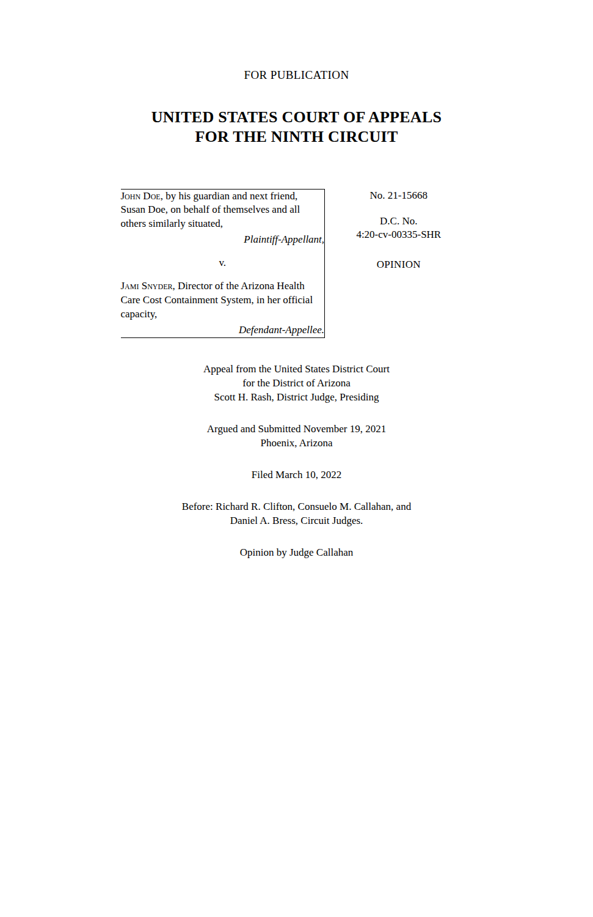FOR PUBLICATION
UNITED STATES COURT OF APPEALS
FOR THE NINTH CIRCUIT
| John Doe , by his guardian and next friend, Susan Doe, on behalf of themselves and all others similarly situated, Plaintiff-Appellant, v. Jami Snyder , Director of the Arizona Health Care Cost Containment System, in her official capacity, Defendant-Appellee. | No. 21-15668 D.C. No. 4:20-cv-00335-SHR OPINION |
Appeal from the United States District Court
for the District of Arizona
Scott H. Rash, District Judge, Presiding
Argued and Submitted November 19, 2021
Phoenix, Arizona
Filed March 10, 2022
Before: Richard R. Clifton, Consuelo M. Callahan, and
Daniel A. Bress, Circuit Judges.
Opinion by Judge Callahan